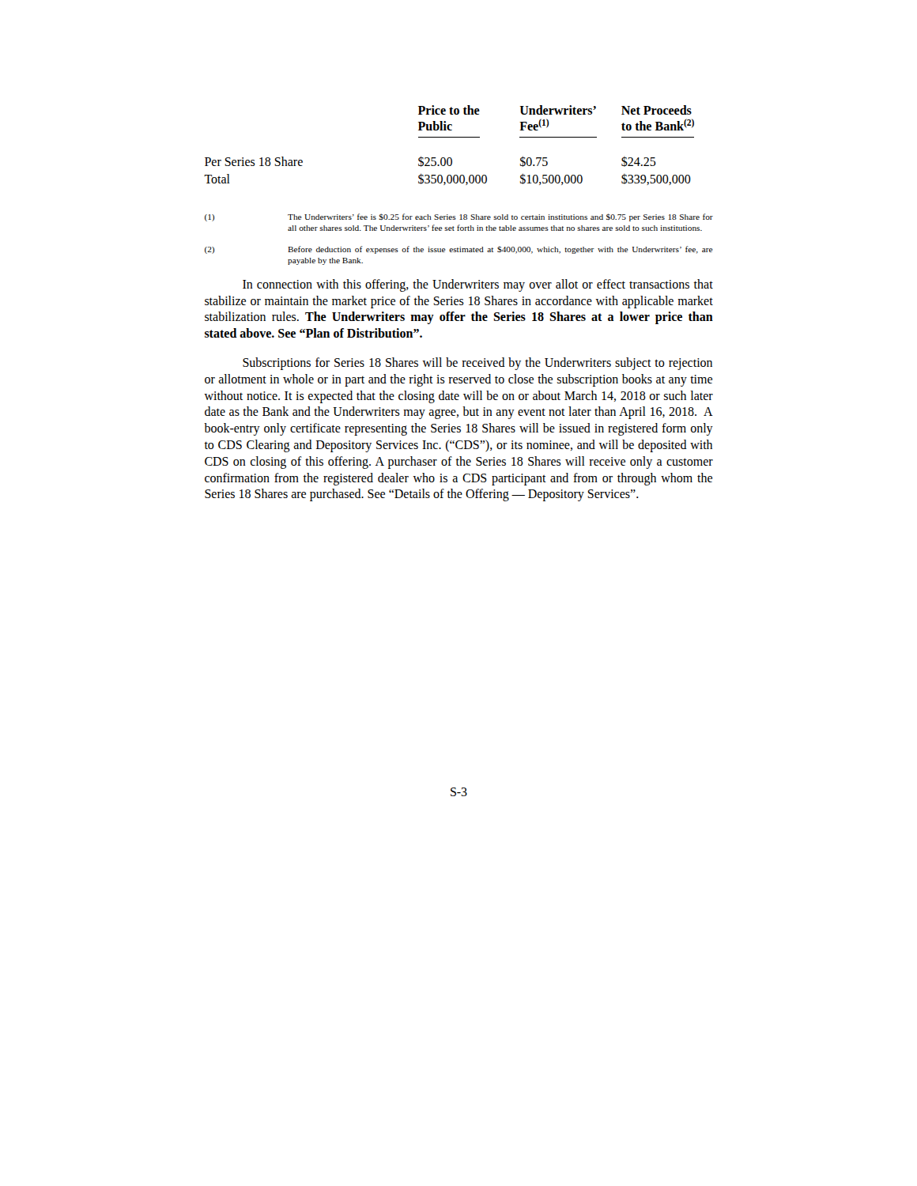| | Price to the Public | Underwriters’ Fee (1) | Net Proceeds to the Bank (2) |
| --- | --- | --- | --- |
| Per Series 18 Share | $25.00 | $0.75 | $24.25 |
| Total | $350,000,000 | $10,500,000 | $339,500,000 |
(1)
The Underwriters’ fee is $0.25 for each Series 18 Share sold to certain institutions and $0.75 per Series 18 Share for all other shares sold. The Underwriters’ fee set forth in the table assumes that no shares are sold to such institutions.
(2)
Before deduction of expenses of the issue estimated at $400,000, which, together with the Underwriters’ fee, are payable by the Bank.
In connection with this offering, the Underwriters may over allot or effect transactions that stabilize or maintain the market price of the Series 18 Shares in accordance with applicable market stabilization rules. The Underwriters may offer the Series 18 Shares at a lower price than stated above. See “Plan of Distribution”.
Subscriptions for Series 18 Shares will be received by the Underwriters subject to rejection or allotment in whole or in part and the right is reserved to close the subscription books at any time without notice. It is expected that the closing date will be on or about March 14, 2018 or such later date as the Bank and the Underwriters may agree, but in any event not later than April 16, 2018. A book-entry only certificate representing the Series 18 Shares will be issued in registered form only to CDS Clearing and Depository Services Inc. (“CDS”), or its nominee, and will be deposited with CDS on closing of this offering. A purchaser of the Series 18 Shares will receive only a customer confirmation from the registered dealer who is a CDS participant and from or through whom the Series 18 Shares are purchased. See “Details of the Offering — Depository Services”.
S-3